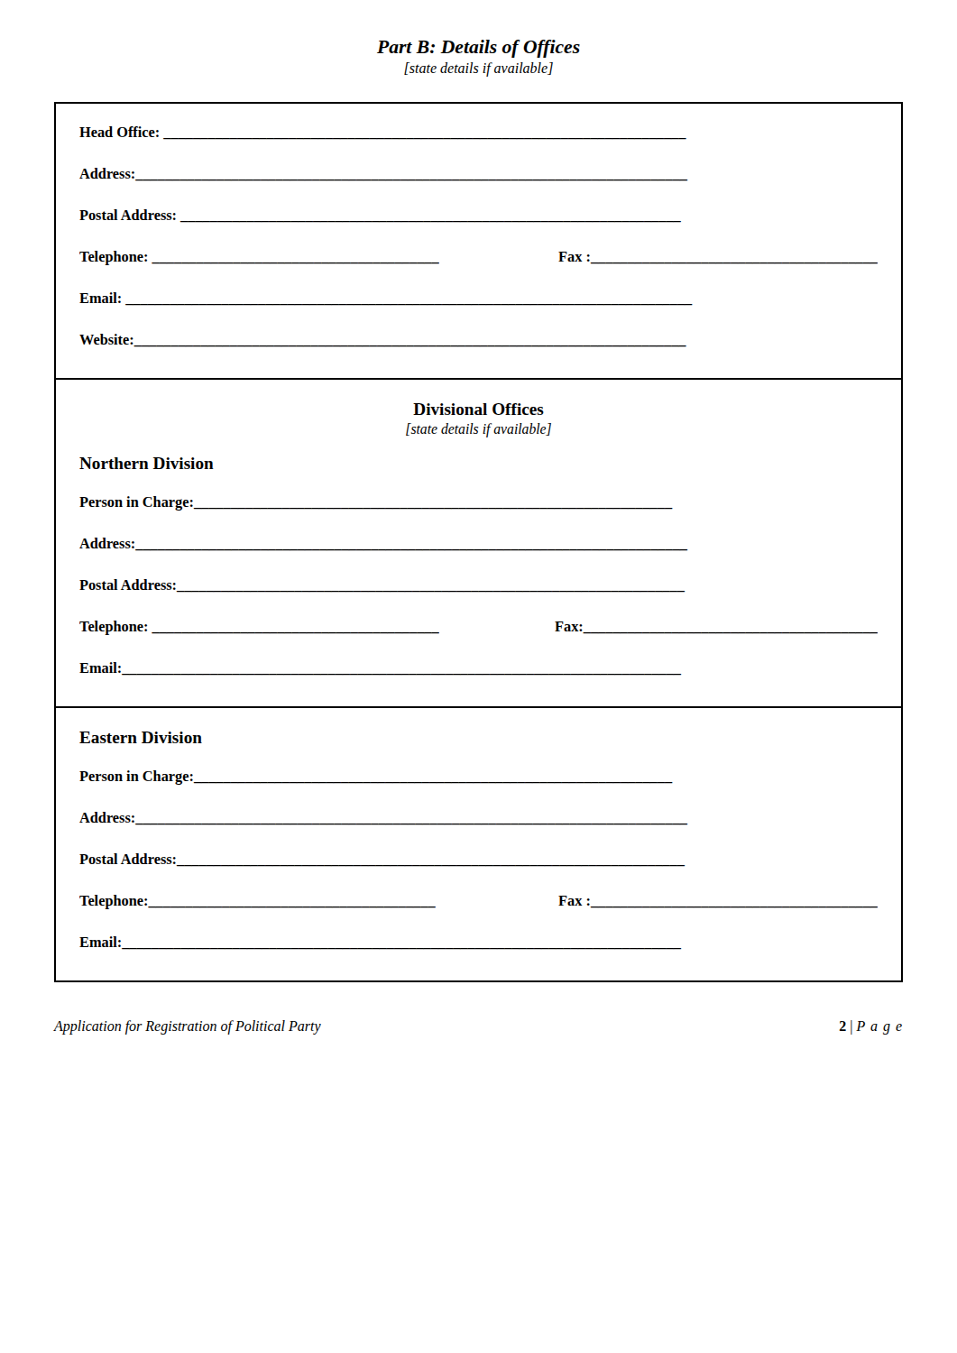Part B: Details of Offices
[state details if available]
Head Office: _______________________________________________________________________
Address:___________________________________________________________________________
Postal Address: ____________________________________________________________________
Telephone: _______________________________________
Fax :_______________________________________
Email: _____________________________________________________________________________
Website:___________________________________________________________________________
Divisional Offices
[state details if available]
Northern Division
Person in Charge:_________________________________________________________________
Address:___________________________________________________________________________
Postal Address:_____________________________________________________________________
Telephone: _______________________________________
Fax:________________________________________
Email:____________________________________________________________________________
Eastern Division
Person in Charge:_________________________________________________________________
Address:___________________________________________________________________________
Postal Address:_____________________________________________________________________
Telephone:_______________________________________
Fax :_______________________________________
Email:____________________________________________________________________________
Application for Registration of Political Party 2 | P a g e